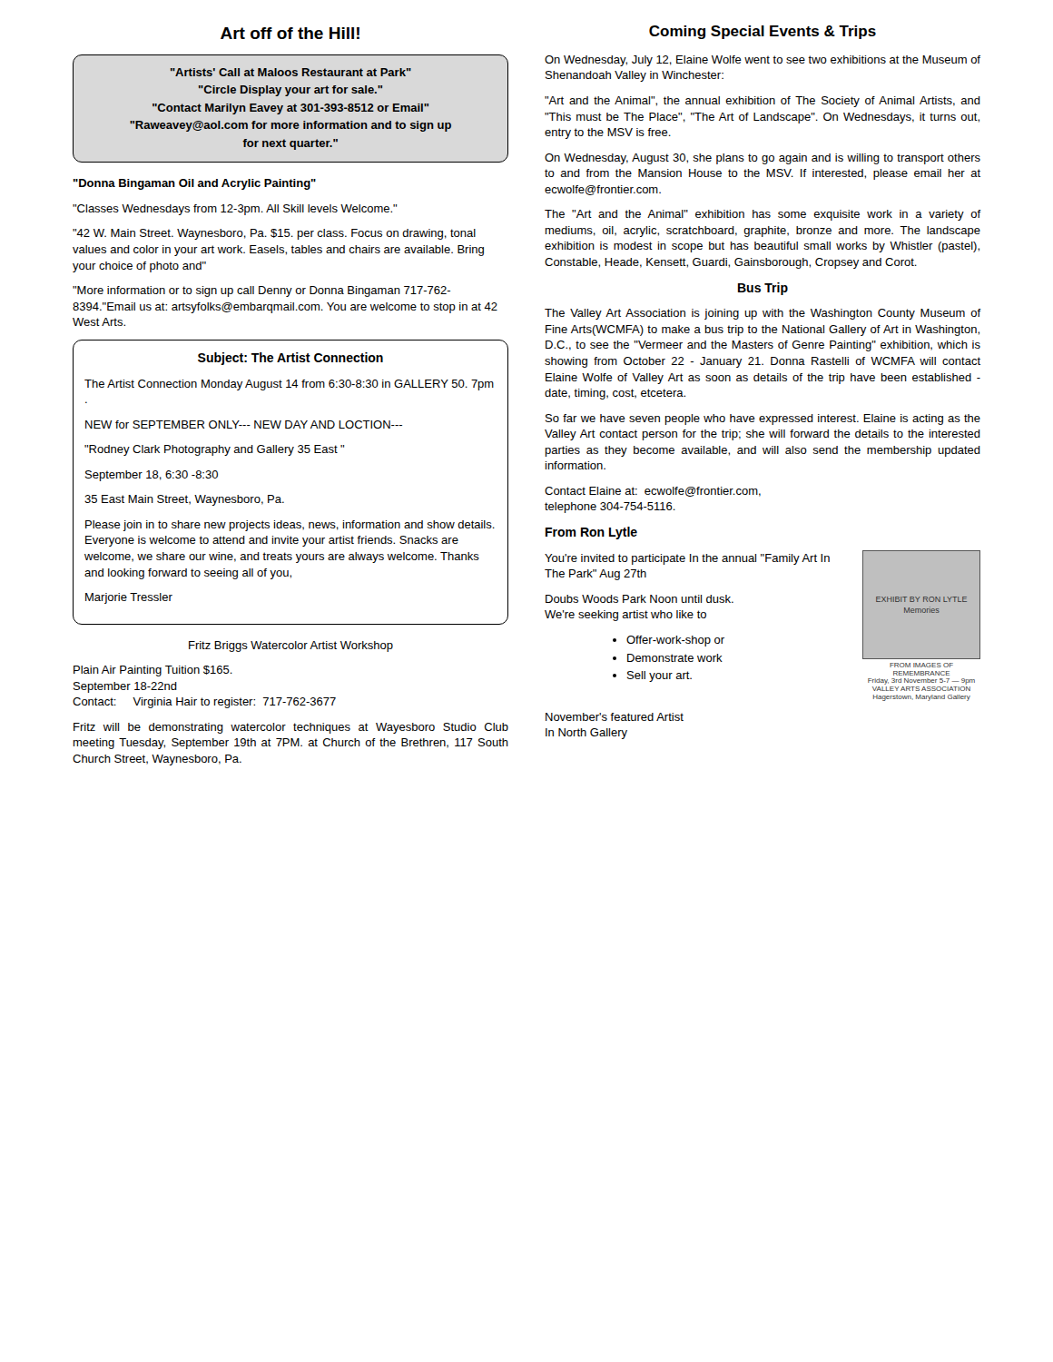Art off of the Hill!
"Artists' Call at Maloos Restaurant at Park"
"Circle Display your art for sale."
"Contact Marilyn Eavey at 301-393-8512 or Email"
"Raweavey@aol.com for more information and to sign up
for next quarter."
"Donna Bingaman Oil and Acrylic Painting"
"Classes Wednesdays from 12-3pm. All Skill levels Welcome."
"42 W. Main Street. Waynesboro, Pa. $15. per class. Focus on drawing, tonal values and color in your art work. Easels, tables and chairs are available. Bring your choice of photo and"
"More information or to sign up call Denny or Donna Bingaman 717-762-8394."Email us at: artsyfolks@embarqmail.com. You are welcome to stop in at 42 West Arts.
Subject: The Artist Connection
The Artist Connection Monday August 14 from 6:30-8:30 in GALLERY 50. 7pm .
NEW for SEPTEMBER ONLY--- NEW DAY AND LOCTION---
"Rodney Clark Photography and Gallery 35 East "
September 18, 6:30 -8:30
35 East Main Street, Waynesboro, Pa.
Please join in to share new projects ideas, news, information and show details. Everyone is welcome to attend and invite your artist friends. Snacks are welcome, we share our wine, and treats yours are always welcome. Thanks and looking forward to seeing all of you,
Marjorie Tressler
Fritz Briggs Watercolor Artist Workshop
Plain Air Painting Tuition $165.
September 18-22nd
Contact: Virginia Hair to register: 717-762-3677
Fritz will be demonstrating watercolor techniques at Wayesboro Studio Club meeting Tuesday, September 19th at 7PM. at Church of the Brethren, 117 South Church Street, Waynesboro, Pa.
Coming Special Events & Trips
On Wednesday, July 12, Elaine Wolfe went to see two exhibitions at the Museum of Shenandoah Valley in Winchester:
"Art and the Animal", the annual exhibition of The Society of Animal Artists, and "This must be The Place", "The Art of Landscape". On Wednesdays, it turns out, entry to the MSV is free.
On Wednesday, August 30, she plans to go again and is willing to transport others to and from the Mansion House to the MSV. If interested, please email her at ecwolfe@frontier.com.
The "Art and the Animal" exhibition has some exquisite work in a variety of mediums, oil, acrylic, scratchboard, graphite, bronze and more. The landscape exhibition is modest in scope but has beautiful small works by Whistler (pastel), Constable, Heade, Kensett, Guardi, Gainsborough, Cropsey and Corot.
Bus Trip
The Valley Art Association is joining up with the Washington County Museum of Fine Arts(WCMFA) to make a bus trip to the National Gallery of Art in Washington, D.C., to see the "Vermeer and the Masters of Genre Painting" exhibition, which is showing from October 22 - January 21. Donna Rastelli of WCMFA will contact Elaine Wolfe of Valley Art as soon as details of the trip have been established - date, timing, cost, etcetera.
So far we have seven people who have expressed interest. Elaine is acting as the Valley Art contact person for the trip; she will forward the details to the interested parties as they become available, and will also send the membership updated information.
Contact Elaine at: ecwolfe@frontier.com,
telephone 304-754-5116.
From Ron Lytle
EXHIBIT BY RON LYTLE
Memories
FROM IMAGES OF REMEMBRANCE
Friday, 3rd November 5-7 — 9pm
VALLEY ARTS ASSOCIATION
Hagerstown, Maryland Gallery
You're invited to participate In the annual "Family Art In The Park" Aug 27th
Doubs Woods Park Noon until dusk.
We're seeking artist who like to
Offer-work-shop or
Demonstrate work
Sell your art.
November's featured Artist
In North Gallery